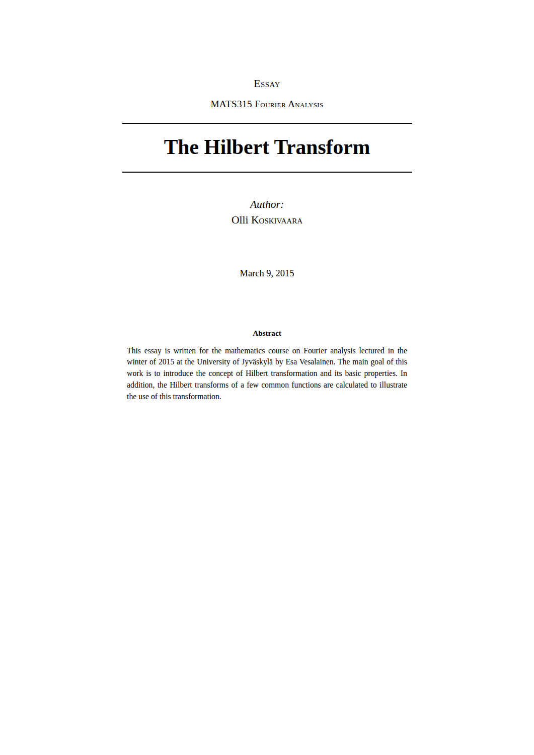Essay
MATS315 Fourier Analysis
The Hilbert Transform
Author:
Olli Koskivaara
March 9, 2015
Abstract
This essay is written for the mathematics course on Fourier analysis lectured in the winter of 2015 at the University of Jyväskylä by Esa Vesalainen. The main goal of this work is to introduce the concept of Hilbert transformation and its basic properties. In addition, the Hilbert transforms of a few common functions are calculated to illustrate the use of this transformation.